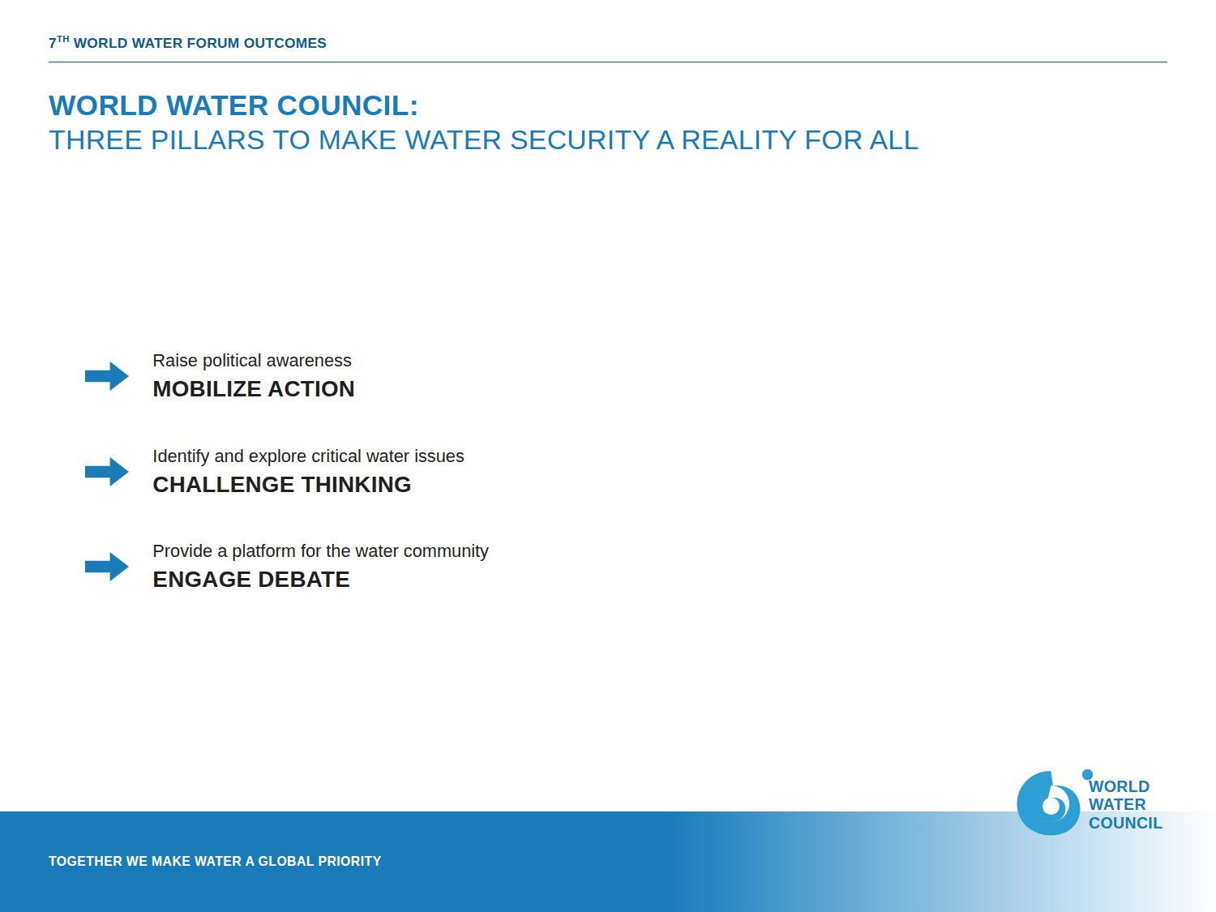7TH WORLD WATER FORUM OUTCOMES
WORLD WATER COUNCIL:
THREE PILLARS TO MAKE WATER SECURITY A REALITY FOR ALL
Raise political awareness MOBILIZE ACTION
Identify and explore critical water issues CHALLENGE THINKING
Provide a platform for the water community ENGAGE DEBATE
TOGETHER WE MAKE WATER A GLOBAL PRIORITY
WORLD WATER COUNCIL